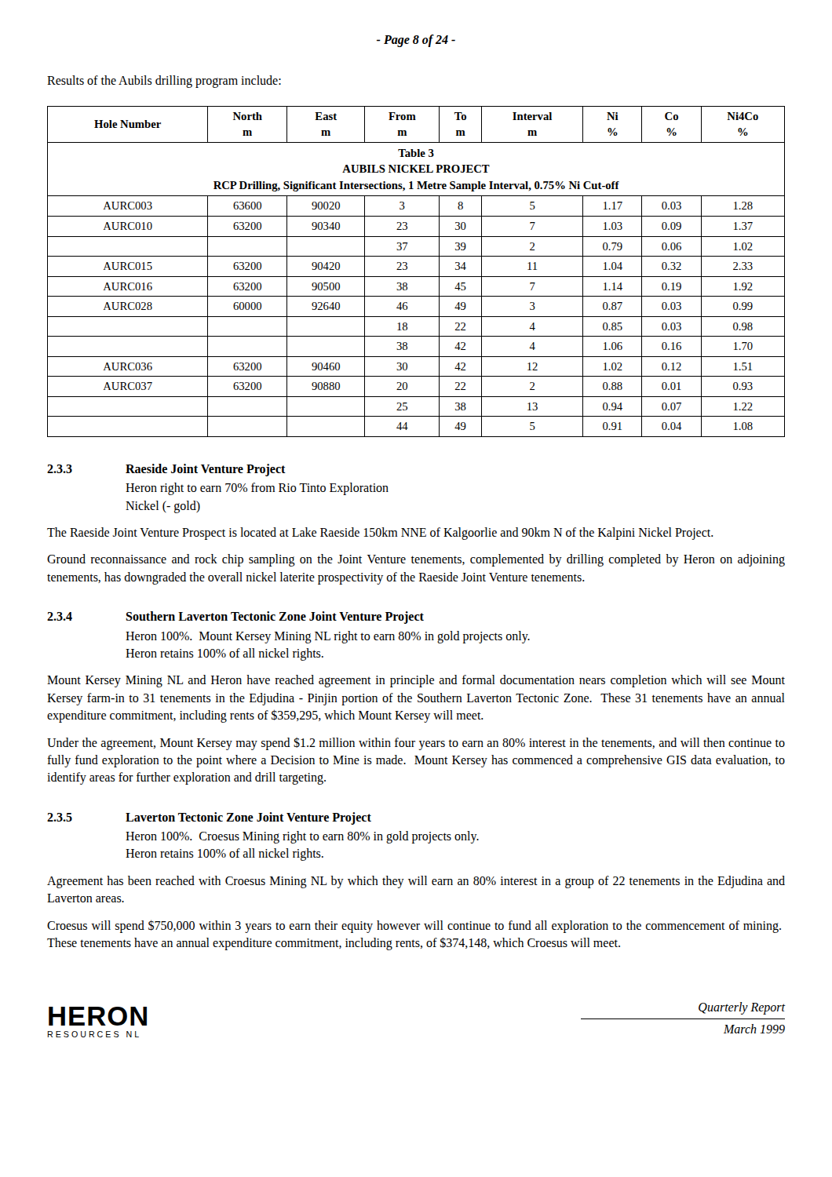- Page 8 of 24 -
Results of the Aubils drilling program include:
| Table 3 AUBILS NICKEL PROJECT RCP Drilling, Significant Intersections, 1 Metre Sample Interval, 0.75% Ni Cut-off |
| Hole Number | North m | East m | From m | To m | Interval m | Ni % | Co % | Ni4Co % |
| AURC003 | 63600 | 90020 | 3 | 8 | 5 | 1.17 | 0.03 | 1.28 |
| AURC010 | 63200 | 90340 | 23 | 30 | 7 | 1.03 | 0.09 | 1.37 |
| | | | 37 | 39 | 2 | 0.79 | 0.06 | 1.02 |
| AURC015 | 63200 | 90420 | 23 | 34 | 11 | 1.04 | 0.32 | 2.33 |
| AURC016 | 63200 | 90500 | 38 | 45 | 7 | 1.14 | 0.19 | 1.92 |
| AURC028 | 60000 | 92640 | 46 | 49 | 3 | 0.87 | 0.03 | 0.99 |
| | | | 18 | 22 | 4 | 0.85 | 0.03 | 0.98 |
| | | | 38 | 42 | 4 | 1.06 | 0.16 | 1.70 |
| AURC036 | 63200 | 90460 | 30 | 42 | 12 | 1.02 | 0.12 | 1.51 |
| AURC037 | 63200 | 90880 | 20 | 22 | 2 | 0.88 | 0.01 | 0.93 |
| | | | 25 | 38 | 13 | 0.94 | 0.07 | 1.22 |
| | | | 44 | 49 | 5 | 0.91 | 0.04 | 1.08 |
2.3.3 Raeside Joint Venture Project
Heron right to earn 70% from Rio Tinto Exploration
Nickel (- gold)
The Raeside Joint Venture Prospect is located at Lake Raeside 150km NNE of Kalgoorlie and 90km N of the Kalpini Nickel Project.
Ground reconnaissance and rock chip sampling on the Joint Venture tenements, complemented by drilling completed by Heron on adjoining tenements, has downgraded the overall nickel laterite prospectivity of the Raeside Joint Venture tenements.
2.3.4 Southern Laverton Tectonic Zone Joint Venture Project
Heron 100%. Mount Kersey Mining NL right to earn 80% in gold projects only.
Heron retains 100% of all nickel rights.
Mount Kersey Mining NL and Heron have reached agreement in principle and formal documentation nears completion which will see Mount Kersey farm-in to 31 tenements in the Edjudina - Pinjin portion of the Southern Laverton Tectonic Zone. These 31 tenements have an annual expenditure commitment, including rents of $359,295, which Mount Kersey will meet.
Under the agreement, Mount Kersey may spend $1.2 million within four years to earn an 80% interest in the tenements, and will then continue to fully fund exploration to the point where a Decision to Mine is made. Mount Kersey has commenced a comprehensive GIS data evaluation, to identify areas for further exploration and drill targeting.
2.3.5 Laverton Tectonic Zone Joint Venture Project
Heron 100%. Croesus Mining right to earn 80% in gold projects only.
Heron retains 100% of all nickel rights.
Agreement has been reached with Croesus Mining NL by which they will earn an 80% interest in a group of 22 tenements in the Edjudina and Laverton areas.
Croesus will spend $750,000 within 3 years to earn their equity however will continue to fund all exploration to the commencement of mining. These tenements have an annual expenditure commitment, including rents, of $374,148, which Croesus will meet.
HERON RESOURCES NL
Quarterly Report
March 1999